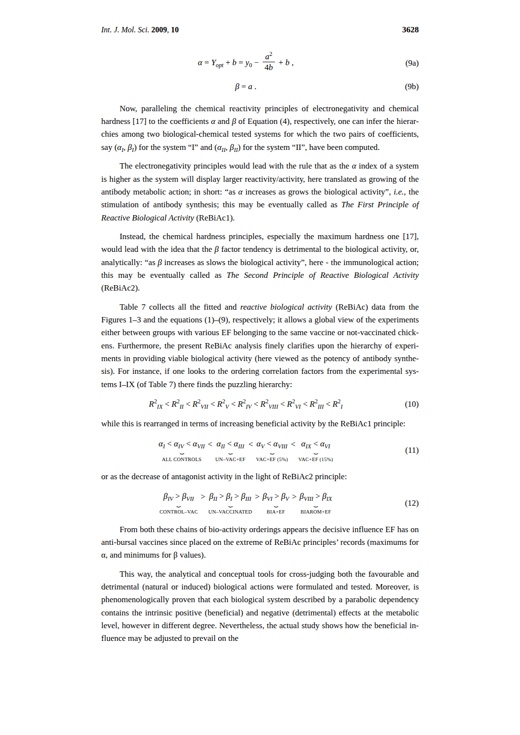Int. J. Mol. Sci. 2009, 10
3628
α = Yopt + b = y0 − a24b + b ,
(9a)
β = a .
(9b)
Now, paralleling the chemical reactivity principles of electronegativity and chemical hardness [17] to the coefficients α and β of Equation (4), respectively, one can infer the hierarchies among two biological-chemical tested systems for which the two pairs of coefficients, say (αI, βI) for the system “I” and (αII, βII) for the system “II”, have been computed.
The electronegativity principles would lead with the rule that as the α index of a system is higher as the system will display larger reactivity/activity, here translated as growing of the antibody metabolic action; in short: “as α increases as grows the biological activity”, i.e., the stimulation of antibody synthesis; this may be eventually called as The First Principle of Reactive Biological Activity (ReBiAc1).
Instead, the chemical hardness principles, especially the maximum hardness one [17], would lead with the idea that the β factor tendency is detrimental to the biological activity, or, analytically: “as β increases as slows the biological activity”, here - the immunological action; this may be eventually called as The Second Principle of Reactive Biological Activity (ReBiAc2).
Table 7 collects all the fitted and reactive biological activity (ReBiAc) data from the Figures 1–3 and the equations (1)–(9), respectively; it allows a global view of the experiments either between groups with various EF belonging to the same vaccine or not-vaccinated chickens. Furthermore, the present ReBiAc analysis finely clarifies upon the hierarchy of experiments in providing viable biological activity (here viewed as the potency of antibody synthesis). For instance, if one looks to the ordering correlation factors from the experimental systems I–IX (of Table 7) there finds the puzzling hierarchy:
R2IX < R2II < R2VII < R2V < R2IV < R2VIII < R2VI < R2III < R2I
(10)
while this is rearranged in terms of increasing beneficial activity by the ReBiAc1 principle:
αI < αIV < αVII ⏟ ALL CONTROLS < αII < αIII ⏟ UN–VAC+EF < αV < αVIII ⏟ VAC+EF (5%) < αIX < αVI ⏟ VAC+EF (15%)
(11)
or as the decrease of antagonist activity in the light of ReBiAc2 principle:
βIV > βVII ⏟ CONTROL–VAC > βII > βI > βIII ⏟ UN–VACCINATED > βVI > βV ⏟ BIA+EF > βVIII > βIX ⏟ BIAROM+EF
(12)
From both these chains of bio-activity orderings appears the decisive influence EF has on anti-bursal vaccines since placed on the extreme of ReBiAc principles’ records (maximums for α, and minimums for β values).
This way, the analytical and conceptual tools for cross-judging both the favourable and detrimental (natural or induced) biological actions were formulated and tested. Moreover, is phenomenologically proven that each biological system described by a parabolic dependency contains the intrinsic positive (beneficial) and negative (detrimental) effects at the metabolic level, however in different degree. Nevertheless, the actual study shows how the beneficial influence may be adjusted to prevail on the